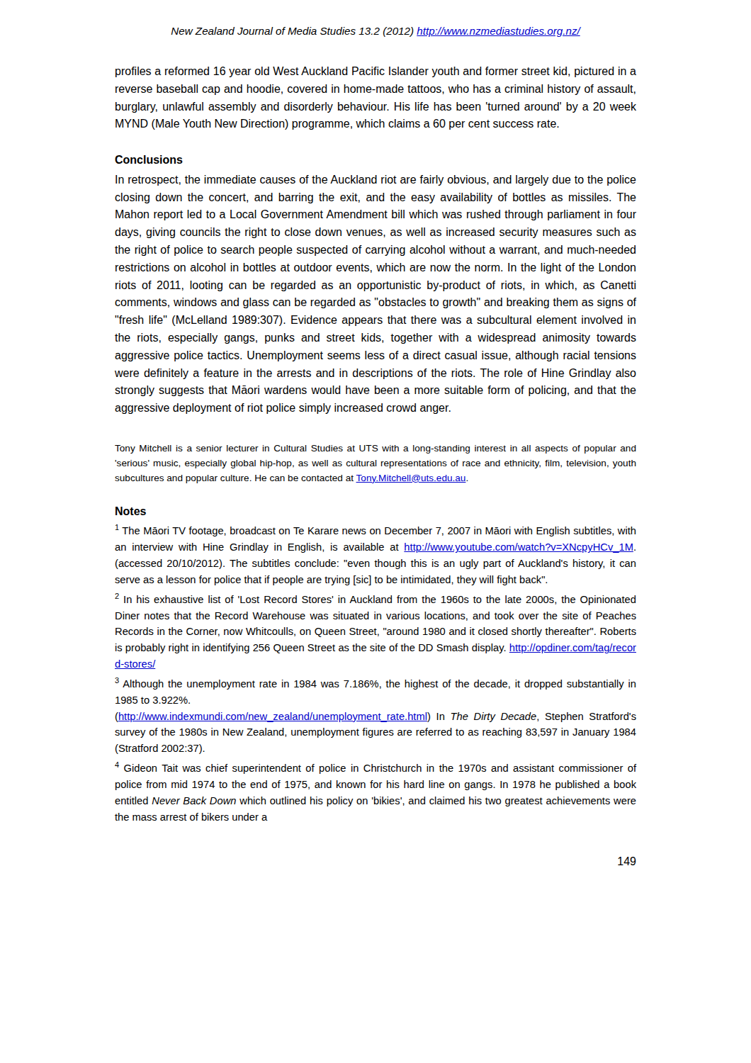New Zealand Journal of Media Studies 13.2 (2012) http://www.nzmediastudies.org.nz/
profiles a reformed 16 year old West Auckland Pacific Islander youth and former street kid, pictured in a reverse baseball cap and hoodie, covered in home-made tattoos, who has a criminal history of assault, burglary, unlawful assembly and disorderly behaviour. His life has been 'turned around' by a 20 week MYND (Male Youth New Direction) programme, which claims a 60 per cent success rate.
Conclusions
In retrospect, the immediate causes of the Auckland riot are fairly obvious, and largely due to the police closing down the concert, and barring the exit, and the easy availability of bottles as missiles. The Mahon report led to a Local Government Amendment bill which was rushed through parliament in four days, giving councils the right to close down venues, as well as increased security measures such as the right of police to search people suspected of carrying alcohol without a warrant, and much-needed restrictions on alcohol in bottles at outdoor events, which are now the norm. In the light of the London riots of 2011, looting can be regarded as an opportunistic by-product of riots, in which, as Canetti comments, windows and glass can be regarded as "obstacles to growth" and breaking them as signs of "fresh life" (McLelland 1989:307). Evidence appears that there was a subcultural element involved in the riots, especially gangs, punks and street kids, together with a widespread animosity towards aggressive police tactics. Unemployment seems less of a direct casual issue, although racial tensions were definitely a feature in the arrests and in descriptions of the riots. The role of Hine Grindlay also strongly suggests that Māori wardens would have been a more suitable form of policing, and that the aggressive deployment of riot police simply increased crowd anger.
Tony Mitchell is a senior lecturer in Cultural Studies at UTS with a long-standing interest in all aspects of popular and 'serious' music, especially global hip-hop, as well as cultural representations of race and ethnicity, film, television, youth subcultures and popular culture. He can be contacted at Tony.Mitchell@uts.edu.au.
Notes
1 The Māori TV footage, broadcast on Te Karare news on December 7, 2007 in Māori with English subtitles, with an interview with Hine Grindlay in English, is available at http://www.youtube.com/watch?v=XNcpyHCv_1M. (accessed 20/10/2012). The subtitles conclude: "even though this is an ugly part of Auckland's history, it can serve as a lesson for police that if people are trying [sic] to be intimidated, they will fight back".
2 In his exhaustive list of 'Lost Record Stores' in Auckland from the 1960s to the late 2000s, the Opinionated Diner notes that the Record Warehouse was situated in various locations, and took over the site of Peaches Records in the Corner, now Whitcoulls, on Queen Street, "around 1980 and it closed shortly thereafter". Roberts is probably right in identifying 256 Queen Street as the site of the DD Smash display. http://opdiner.com/tag/record-stores/
3 Although the unemployment rate in 1984 was 7.186%, the highest of the decade, it dropped substantially in 1985 to 3.922%.
(http://www.indexmundi.com/new_zealand/unemployment_rate.html) In The Dirty Decade, Stephen Stratford's survey of the 1980s in New Zealand, unemployment figures are referred to as reaching 83,597 in January 1984 (Stratford 2002:37).
4 Gideon Tait was chief superintendent of police in Christchurch in the 1970s and assistant commissioner of police from mid 1974 to the end of 1975, and known for his hard line on gangs. In 1978 he published a book entitled Never Back Down which outlined his policy on 'bikies', and claimed his two greatest achievements were the mass arrest of bikers under a
149